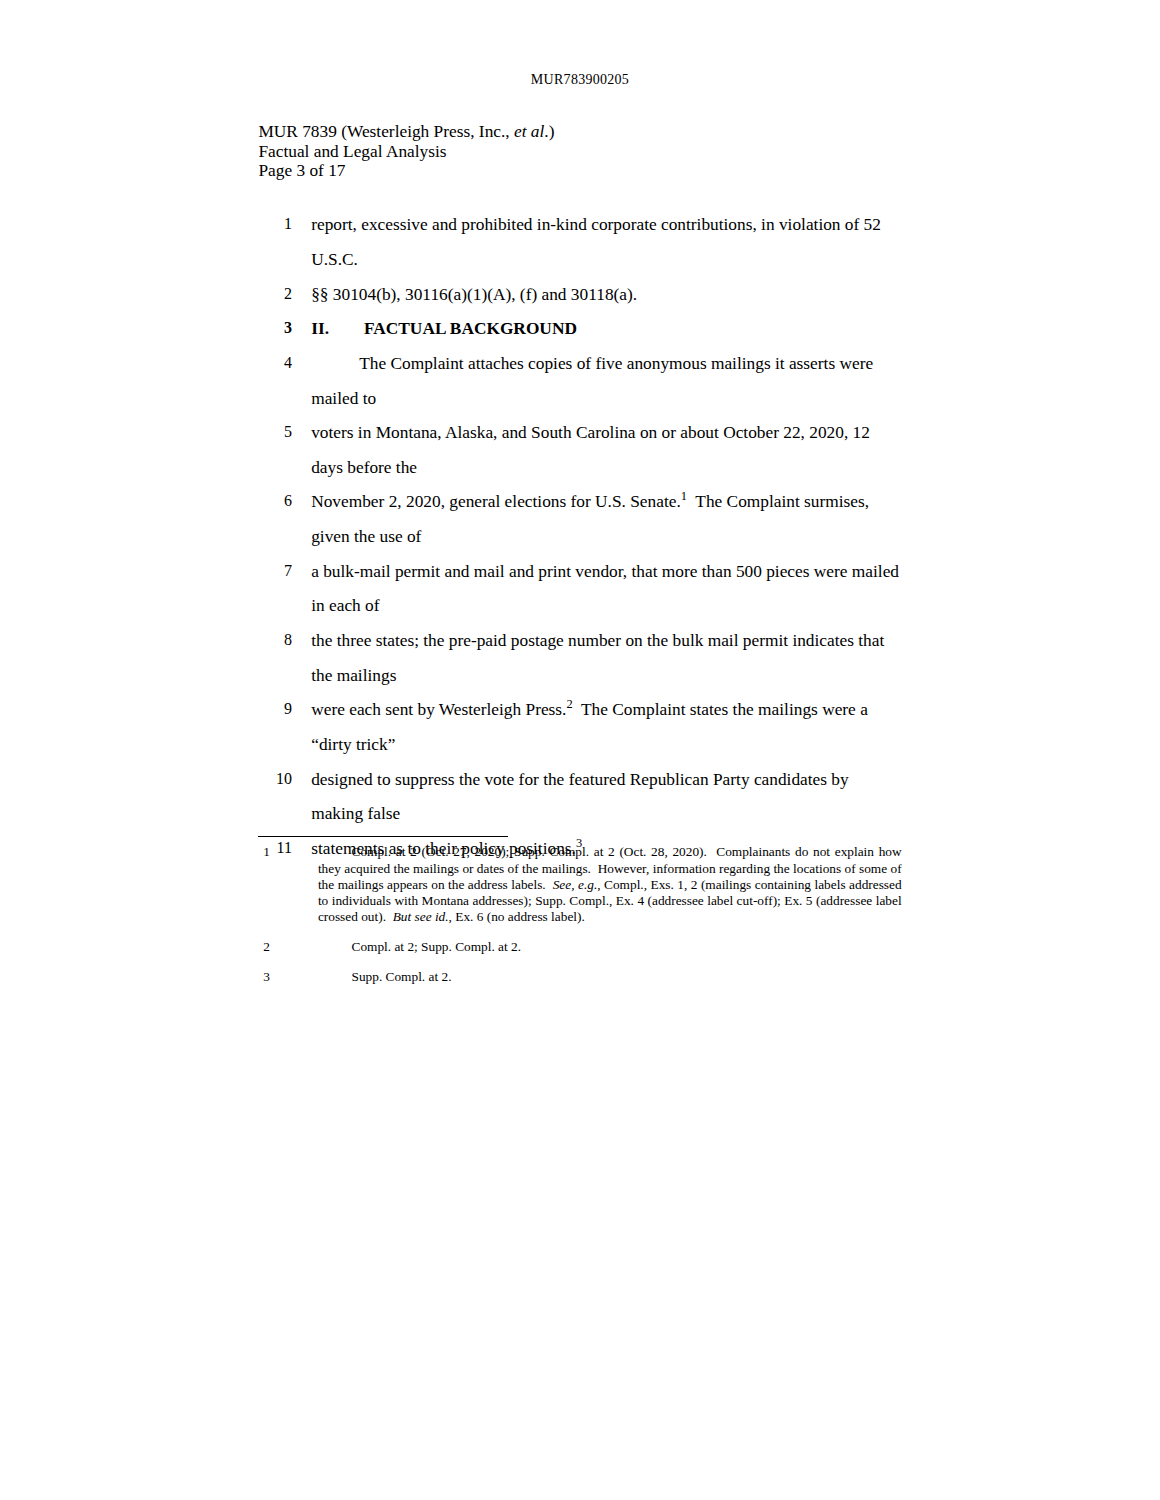MUR783900205
MUR 7839 (Westerleigh Press, Inc., et al.)
Factual and Legal Analysis
Page 3 of 17
report, excessive and prohibited in-kind corporate contributions, in violation of 52 U.S.C.
§§ 30104(b), 30116(a)(1)(A), (f) and 30118(a).
II. FACTUAL BACKGROUND
The Complaint attaches copies of five anonymous mailings it asserts were mailed to
voters in Montana, Alaska, and South Carolina on or about October 22, 2020, 12 days before the
November 2, 2020, general elections for U.S. Senate.1 The Complaint surmises, given the use of
a bulk-mail permit and mail and print vendor, that more than 500 pieces were mailed in each of
the three states; the pre-paid postage number on the bulk mail permit indicates that the mailings
were each sent by Westerleigh Press.2 The Complaint states the mailings were a “dirty trick”
designed to suppress the vote for the featured Republican Party candidates by making false
statements as to their policy positions.3
1
Compl. at 2 (Oct. 27, 2020); Supp. Compl. at 2 (Oct. 28, 2020). Complainants do not explain how they acquired the mailings or dates of the mailings. However, information regarding the locations of some of the mailings appears on the address labels. See, e.g., Compl., Exs. 1, 2 (mailings containing labels addressed to individuals with Montana addresses); Supp. Compl., Ex. 4 (addressee label cut-off); Ex. 5 (addressee label crossed out). But see id., Ex. 6 (no address label).
2
Compl. at 2; Supp. Compl. at 2.
3
Supp. Compl. at 2.